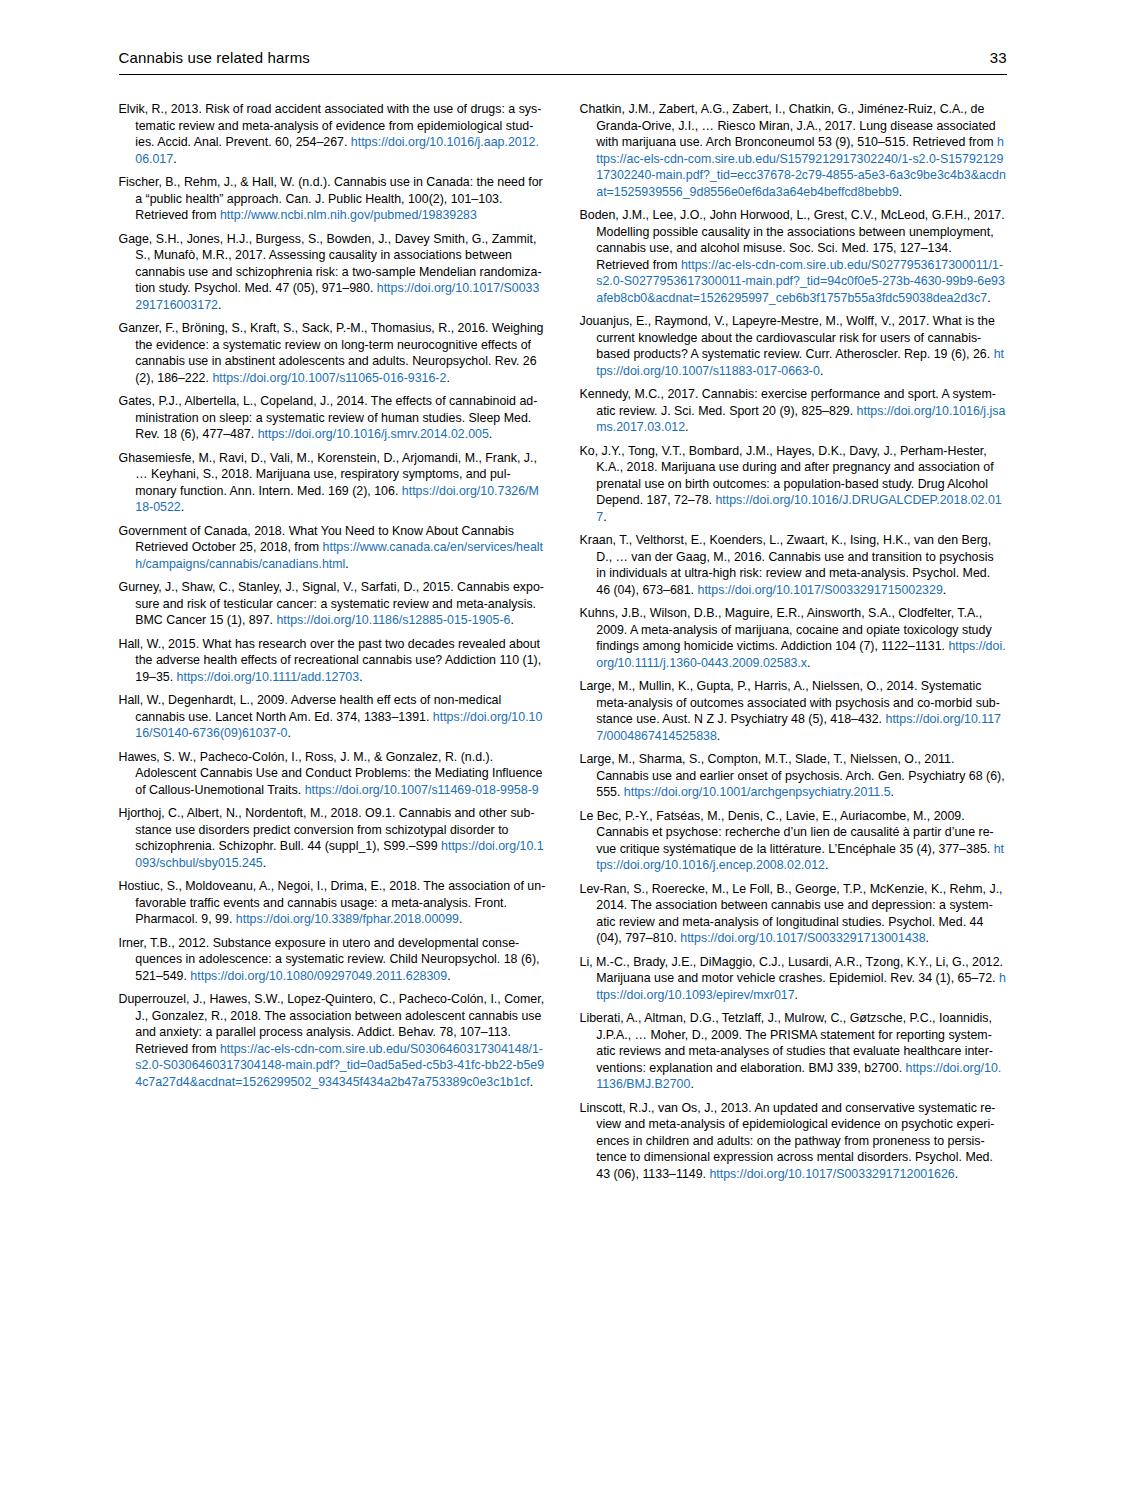Cannabis use related harms
33
Elvik, R., 2013. Risk of road accident associated with the use of drugs: a systematic review and meta-analysis of evidence from epidemiological studies. Accid. Anal. Prevent. 60, 254–267. https://doi.org/10.1016/j.aap.2012.06.017.
Fischer, B., Rehm, J., & Hall, W. (n.d.). Cannabis use in Canada: the need for a “public health” approach. Can. J. Public Health, 100(2), 101–103. Retrieved from http://www.ncbi.nlm.nih.gov/pubmed/19839283
Gage, S.H., Jones, H.J., Burgess, S., Bowden, J., Davey Smith, G., Zammit, S., Munafò, M.R., 2017. Assessing causality in associations between cannabis use and schizophrenia risk: a two-sample Mendelian randomization study. Psychol. Med. 47 (05), 971–980. https://doi.org/10.1017/S0033291716003172.
Ganzer, F., Bröning, S., Kraft, S., Sack, P.-M., Thomasius, R., 2016. Weighing the evidence: a systematic review on long-term neurocognitive effects of cannabis use in abstinent adolescents and adults. Neuropsychol. Rev. 26 (2), 186–222. https://doi.org/10.1007/s11065-016-9316-2.
Gates, P.J., Albertella, L., Copeland, J., 2014. The effects of cannabinoid administration on sleep: a systematic review of human studies. Sleep Med. Rev. 18 (6), 477–487. https://doi.org/10.1016/j.smrv.2014.02.005.
Ghasemiesfe, M., Ravi, D., Vali, M., Korenstein, D., Arjomandi, M., Frank, J., … Keyhani, S., 2018. Marijuana use, respiratory symptoms, and pulmonary function. Ann. Intern. Med. 169 (2), 106. https://doi.org/10.7326/M18-0522.
Government of Canada, 2018. What You Need to Know About Cannabis Retrieved October 25, 2018, from https://www.canada.ca/en/services/health/campaigns/cannabis/canadians.html.
Gurney, J., Shaw, C., Stanley, J., Signal, V., Sarfati, D., 2015. Cannabis exposure and risk of testicular cancer: a systematic review and meta-analysis. BMC Cancer 15 (1), 897. https://doi.org/10.1186/s12885-015-1905-6.
Hall, W., 2015. What has research over the past two decades revealed about the adverse health effects of recreational cannabis use? Addiction 110 (1), 19–35. https://doi.org/10.1111/add.12703.
Hall, W., Degenhardt, L., 2009. Adverse health eff ects of non-medical cannabis use. Lancet North Am. Ed. 374, 1383–1391. https://doi.org/10.1016/S0140-6736(09)61037-0.
Hawes, S. W., Pacheco-Colón, I., Ross, J. M., & Gonzalez, R. (n.d.). Adolescent Cannabis Use and Conduct Problems: the Mediating Influence of Callous-Unemotional Traits. https://doi.org/10.1007/s11469-018-9958-9
Hjorthoj, C., Albert, N., Nordentoft, M., 2018. O9.1. Cannabis and other substance use disorders predict conversion from schizotypal disorder to schizophrenia. Schizophr. Bull. 44 (suppl_1), S99.–S99 https://doi.org/10.1093/schbul/sby015.245.
Hostiuc, S., Moldoveanu, A., Negoi, I., Drima, E., 2018. The association of unfavorable traffic events and cannabis usage: a meta-analysis. Front. Pharmacol. 9, 99. https://doi.org/10.3389/fphar.2018.00099.
Irner, T.B., 2012. Substance exposure in utero and developmental consequences in adolescence: a systematic review. Child Neuropsychol. 18 (6), 521–549. https://doi.org/10.1080/09297049.2011.628309.
Duperrouzel, J., Hawes, S.W., Lopez-Quintero, C., Pacheco-Colón, I., Comer, J., Gonzalez, R., 2018. The association between adolescent cannabis use and anxiety: a parallel process analysis. Addict. Behav. 78, 107–113. Retrieved from https://ac-els-cdn-com.sire.ub.edu/S0306460317304148/1-s2.0-S0306460317304148-main.pdf?_tid=0ad5a5ed-c5b3-41fc-bb22-b5e94c7a27d4&acdnat=1526299502_934345f434a2b47a753389c0e3c1b1cf.
Chatkin, J.M., Zabert, A.G., Zabert, I., Chatkin, G., Jiménez-Ruiz, C.A., de Granda-Orive, J.I., … Riesco Miran, J.A., 2017. Lung disease associated with marijuana use. Arch Bronconeumol 53 (9), 510–515. Retrieved from https://ac-els-cdn-com.sire.ub.edu/S1579212917302240/1-s2.0-S1579212917302240-main.pdf?_tid=ecc37678-2c79-4855-a5e3-6a3c9be3c4b3&acdnat=1525939556_9d8556e0ef6da3a64eb4beffcd8bebb9.
Boden, J.M., Lee, J.O., John Horwood, L., Grest, C.V., McLeod, G.F.H., 2017. Modelling possible causality in the associations between unemployment, cannabis use, and alcohol misuse. Soc. Sci. Med. 175, 127–134. Retrieved from https://ac-els-cdn-com.sire.ub.edu/S0277953617300011/1-s2.0-S0277953617300011-main.pdf?_tid=94c0f0e5-273b-4630-99b9-6e93afeb8cb0&acdnat=1526295997_ceb6b3f1757b55a3fdc59038dea2d3c7.
Jouanjus, E., Raymond, V., Lapeyre-Mestre, M., Wolff, V., 2017. What is the current knowledge about the cardiovascular risk for users of cannabis-based products? A systematic review. Curr. Atheroscler. Rep. 19 (6), 26. https://doi.org/10.1007/s11883-017-0663-0.
Kennedy, M.C., 2017. Cannabis: exercise performance and sport. A systematic review. J. Sci. Med. Sport 20 (9), 825–829. https://doi.org/10.1016/j.jsams.2017.03.012.
Ko, J.Y., Tong, V.T., Bombard, J.M., Hayes, D.K., Davy, J., Perham-Hester, K.A., 2018. Marijuana use during and after pregnancy and association of prenatal use on birth outcomes: a population-based study. Drug Alcohol Depend. 187, 72–78. https://doi.org/10.1016/J.DRUGALCDEP.2018.02.017.
Kraan, T., Velthorst, E., Koenders, L., Zwaart, K., Ising, H.K., van den Berg, D., … van der Gaag, M., 2016. Cannabis use and transition to psychosis in individuals at ultra-high risk: review and meta-analysis. Psychol. Med. 46 (04), 673–681. https://doi.org/10.1017/S0033291715002329.
Kuhns, J.B., Wilson, D.B., Maguire, E.R., Ainsworth, S.A., Clodfelter, T.A., 2009. A meta-analysis of marijuana, cocaine and opiate toxicology study findings among homicide victims. Addiction 104 (7), 1122–1131. https://doi.org/10.1111/j.1360-0443.2009.02583.x.
Large, M., Mullin, K., Gupta, P., Harris, A., Nielssen, O., 2014. Systematic meta-analysis of outcomes associated with psychosis and co-morbid substance use. Aust. N Z J. Psychiatry 48 (5), 418–432. https://doi.org/10.1177/0004867414525838.
Large, M., Sharma, S., Compton, M.T., Slade, T., Nielssen, O., 2011. Cannabis use and earlier onset of psychosis. Arch. Gen. Psychiatry 68 (6), 555. https://doi.org/10.1001/archgenpsychiatry.2011.5.
Le Bec, P.-Y., Fatséas, M., Denis, C., Lavie, E., Auriacombe, M., 2009. Cannabis et psychose: recherche d’un lien de causalité à partir d’une revue critique systématique de la littérature. L’Encéphale 35 (4), 377–385. https://doi.org/10.1016/j.encep.2008.02.012.
Lev-Ran, S., Roerecke, M., Le Foll, B., George, T.P., McKenzie, K., Rehm, J., 2014. The association between cannabis use and depression: a systematic review and meta-analysis of longitudinal studies. Psychol. Med. 44 (04), 797–810. https://doi.org/10.1017/S0033291713001438.
Li, M.-C., Brady, J.E., DiMaggio, C.J., Lusardi, A.R., Tzong, K.Y., Li, G., 2012. Marijuana use and motor vehicle crashes. Epidemiol. Rev. 34 (1), 65–72. https://doi.org/10.1093/epirev/mxr017.
Liberati, A., Altman, D.G., Tetzlaff, J., Mulrow, C., Gøtzsche, P.C., Ioannidis, J.P.A., … Moher, D., 2009. The PRISMA statement for reporting systematic reviews and meta-analyses of studies that evaluate healthcare interventions: explanation and elaboration. BMJ 339, b2700. https://doi.org/10.1136/BMJ.B2700.
Linscott, R.J., van Os, J., 2013. An updated and conservative systematic review and meta-analysis of epidemiological evidence on psychotic experiences in children and adults: on the pathway from proneness to persistence to dimensional expression across mental disorders. Psychol. Med. 43 (06), 1133–1149. https://doi.org/10.1017/S0033291712001626.